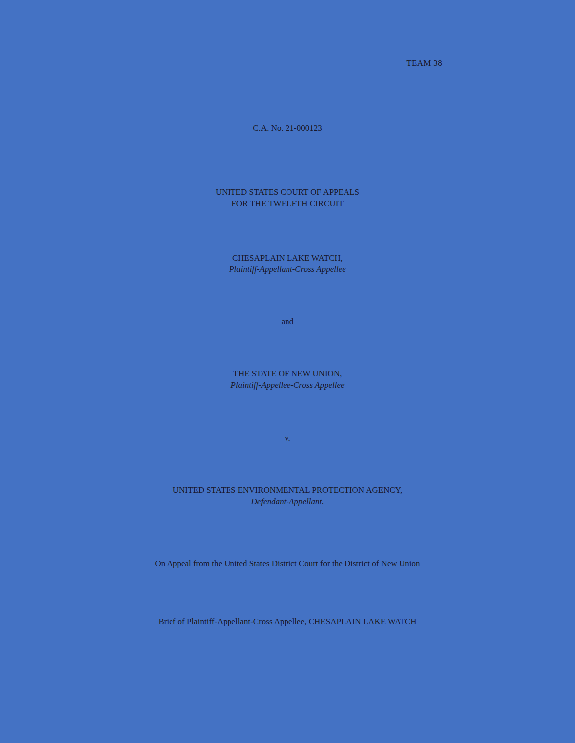TEAM 38
C.A. No. 21-000123
UNITED STATES COURT OF APPEALS
FOR THE TWELFTH CIRCUIT
CHESAPLAIN LAKE WATCH,
Plaintiff-Appellant-Cross Appellee
and
THE STATE OF NEW UNION,
Plaintiff-Appellee-Cross Appellee
v.
UNITED STATES ENVIRONMENTAL PROTECTION AGENCY,
Defendant-Appellant.
On Appeal from the United States District Court for the District of New Union
Brief of Plaintiff-Appellant-Cross Appellee, CHESAPLAIN LAKE WATCH